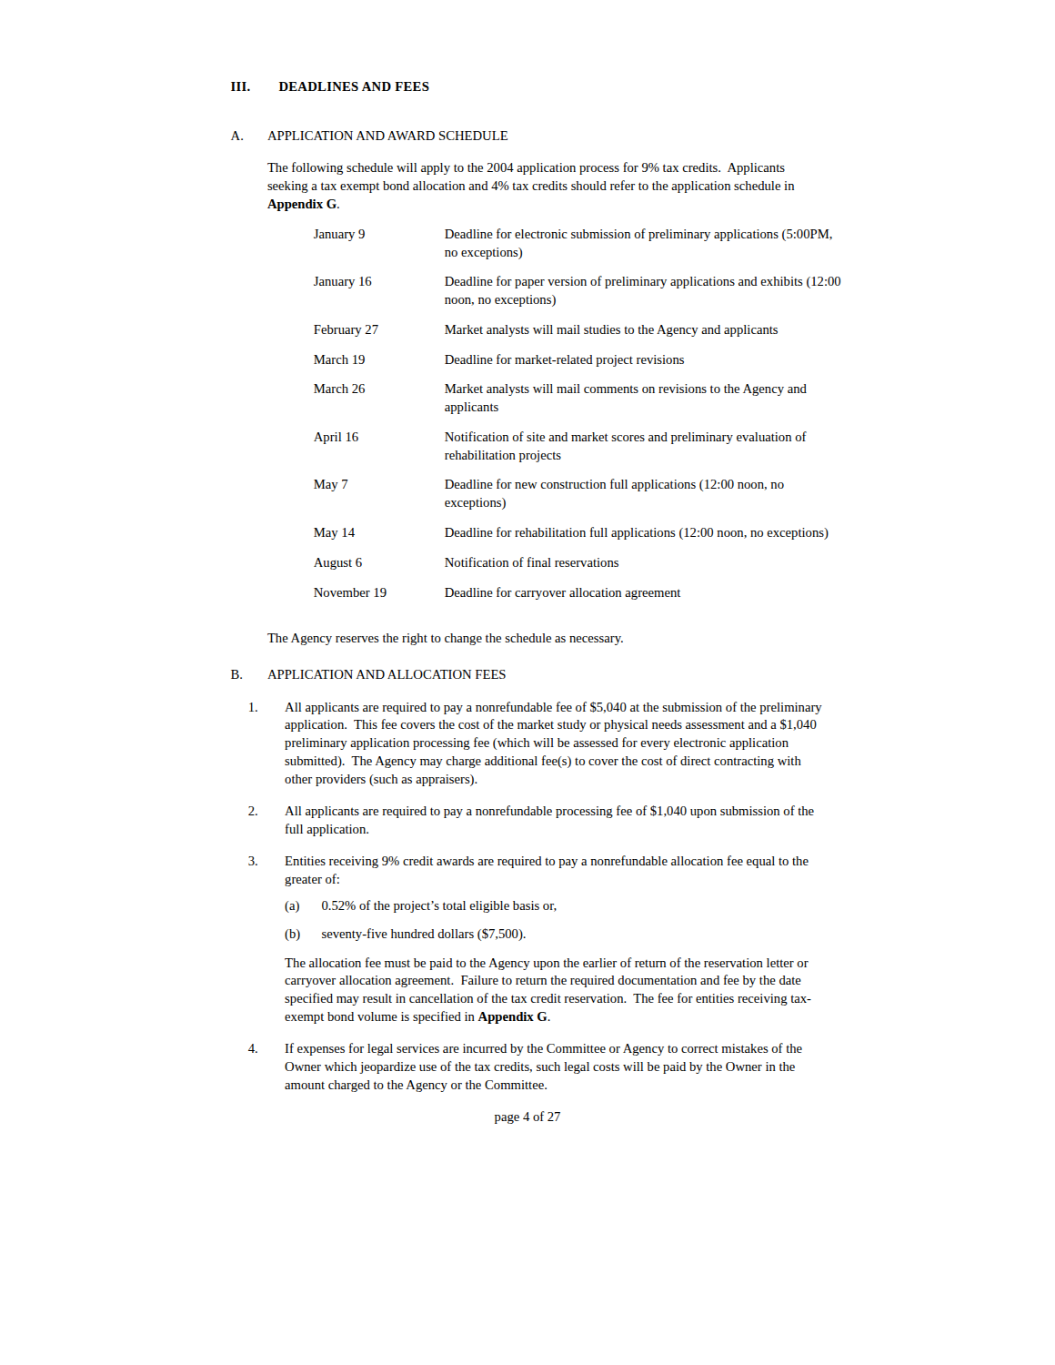III. DEADLINES AND FEES
A. APPLICATION AND AWARD SCHEDULE
The following schedule will apply to the 2004 application process for 9% tax credits. Applicants seeking a tax exempt bond allocation and 4% tax credits should refer to the application schedule in Appendix G.
| January 9 | Deadline for electronic submission of preliminary applications (5:00PM, no exceptions) |
| January 16 | Deadline for paper version of preliminary applications and exhibits (12:00 noon, no exceptions) |
| February 27 | Market analysts will mail studies to the Agency and applicants |
| March 19 | Deadline for market-related project revisions |
| March 26 | Market analysts will mail comments on revisions to the Agency and applicants |
| April 16 | Notification of site and market scores and preliminary evaluation of rehabilitation projects |
| May 7 | Deadline for new construction full applications (12:00 noon, no exceptions) |
| May 14 | Deadline for rehabilitation full applications (12:00 noon, no exceptions) |
| August 6 | Notification of final reservations |
| November 19 | Deadline for carryover allocation agreement |
The Agency reserves the right to change the schedule as necessary.
B. APPLICATION AND ALLOCATION FEES
1. All applicants are required to pay a nonrefundable fee of $5,040 at the submission of the preliminary application. This fee covers the cost of the market study or physical needs assessment and a $1,040 preliminary application processing fee (which will be assessed for every electronic application submitted). The Agency may charge additional fee(s) to cover the cost of direct contracting with other providers (such as appraisers).
2. All applicants are required to pay a nonrefundable processing fee of $1,040 upon submission of the full application.
3. Entities receiving 9% credit awards are required to pay a nonrefundable allocation fee equal to the greater of:
(a) 0.52% of the project’s total eligible basis or,
(b) seventy-five hundred dollars ($7,500).
The allocation fee must be paid to the Agency upon the earlier of return of the reservation letter or carryover allocation agreement. Failure to return the required documentation and fee by the date specified may result in cancellation of the tax credit reservation. The fee for entities receiving tax-exempt bond volume is specified in Appendix G.
4. If expenses for legal services are incurred by the Committee or Agency to correct mistakes of the Owner which jeopardize use of the tax credits, such legal costs will be paid by the Owner in the amount charged to the Agency or the Committee.
page 4 of 27